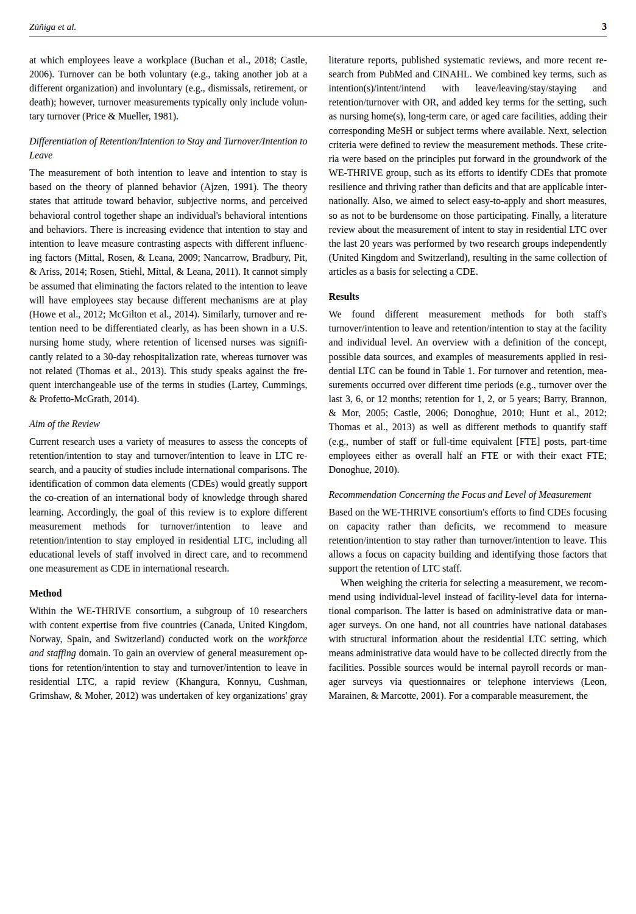Zúñiga et al. 3
at which employees leave a workplace (Buchan et al., 2018; Castle, 2006). Turnover can be both voluntary (e.g., taking another job at a different organization) and involuntary (e.g., dismissals, retirement, or death); however, turnover measurements typically only include voluntary turnover (Price & Mueller, 1981).
Differentiation of Retention/Intention to Stay and Turnover/Intention to Leave
The measurement of both intention to leave and intention to stay is based on the theory of planned behavior (Ajzen, 1991). The theory states that attitude toward behavior, subjective norms, and perceived behavioral control together shape an individual's behavioral intentions and behaviors. There is increasing evidence that intention to stay and intention to leave measure contrasting aspects with different influencing factors (Mittal, Rosen, & Leana, 2009; Nancarrow, Bradbury, Pit, & Ariss, 2014; Rosen, Stiehl, Mittal, & Leana, 2011). It cannot simply be assumed that eliminating the factors related to the intention to leave will have employees stay because different mechanisms are at play (Howe et al., 2012; McGilton et al., 2014). Similarly, turnover and retention need to be differentiated clearly, as has been shown in a U.S. nursing home study, where retention of licensed nurses was significantly related to a 30-day rehospitalization rate, whereas turnover was not related (Thomas et al., 2013). This study speaks against the frequent interchangeable use of the terms in studies (Lartey, Cummings, & Profetto-McGrath, 2014).
Aim of the Review
Current research uses a variety of measures to assess the concepts of retention/intention to stay and turnover/intention to leave in LTC research, and a paucity of studies include international comparisons. The identification of common data elements (CDEs) would greatly support the co-creation of an international body of knowledge through shared learning. Accordingly, the goal of this review is to explore different measurement methods for turnover/intention to leave and retention/intention to stay employed in residential LTC, including all educational levels of staff involved in direct care, and to recommend one measurement as CDE in international research.
Method
Within the WE-THRIVE consortium, a subgroup of 10 researchers with content expertise from five countries (Canada, United Kingdom, Norway, Spain, and Switzerland) conducted work on the workforce and staffing domain. To gain an overview of general measurement options for retention/intention to stay and turnover/intention to leave in residential LTC, a rapid review (Khangura, Konnyu, Cushman, Grimshaw, & Moher, 2012) was undertaken of key organizations' gray literature reports, published systematic reviews, and more recent research from PubMed and CINAHL. We combined key terms, such as intention(s)/intent/intend with leave/leaving/stay/staying and retention/turnover with OR, and added key terms for the setting, such as nursing home(s), long-term care, or aged care facilities, adding their corresponding MeSH or subject terms where available. Next, selection criteria were defined to review the measurement methods. These criteria were based on the principles put forward in the groundwork of the WE-THRIVE group, such as its efforts to identify CDEs that promote resilience and thriving rather than deficits and that are applicable internationally. Also, we aimed to select easy-to-apply and short measures, so as not to be burdensome on those participating. Finally, a literature review about the measurement of intent to stay in residential LTC over the last 20 years was performed by two research groups independently (United Kingdom and Switzerland), resulting in the same collection of articles as a basis for selecting a CDE.
Results
We found different measurement methods for both staff's turnover/intention to leave and retention/intention to stay at the facility and individual level. An overview with a definition of the concept, possible data sources, and examples of measurements applied in residential LTC can be found in Table 1. For turnover and retention, measurements occurred over different time periods (e.g., turnover over the last 3, 6, or 12 months; retention for 1, 2, or 5 years; Barry, Brannon, & Mor, 2005; Castle, 2006; Donoghue, 2010; Hunt et al., 2012; Thomas et al., 2013) as well as different methods to quantify staff (e.g., number of staff or full-time equivalent [FTE] posts, part-time employees either as overall half an FTE or with their exact FTE; Donoghue, 2010).
Recommendation Concerning the Focus and Level of Measurement
Based on the WE-THRIVE consortium's efforts to find CDEs focusing on capacity rather than deficits, we recommend to measure retention/intention to stay rather than turnover/intention to leave. This allows a focus on capacity building and identifying those factors that support the retention of LTC staff.
When weighing the criteria for selecting a measurement, we recommend using individual-level instead of facility-level data for international comparison. The latter is based on administrative data or manager surveys. On one hand, not all countries have national databases with structural information about the residential LTC setting, which means administrative data would have to be collected directly from the facilities. Possible sources would be internal payroll records or manager surveys via questionnaires or telephone interviews (Leon, Marainen, & Marcotte, 2001). For a comparable measurement, the